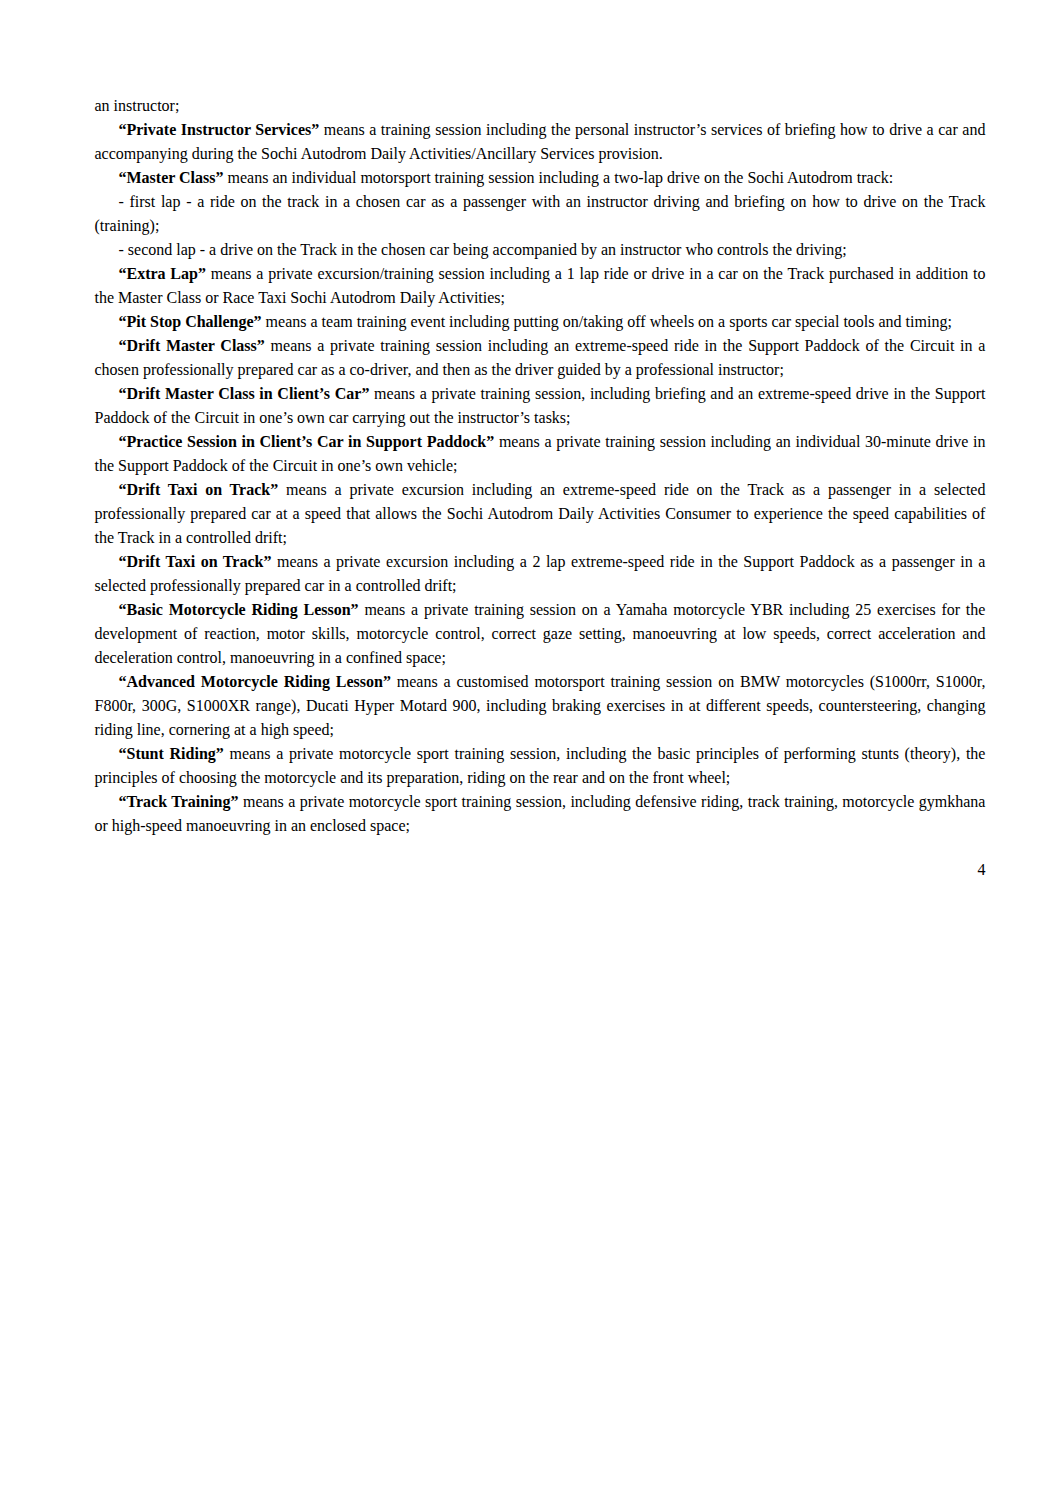an instructor;
“Private Instructor Services” means a training session including the personal instructor’s services of briefing how to drive a car and accompanying during the Sochi Autodrom Daily Activities/Ancillary Services provision.
“Master Class” means an individual motorsport training session including a two-lap drive on the Sochi Autodrom track:
- first lap - a ride on the track in a chosen car as a passenger with an instructor driving and briefing on how to drive on the Track (training);
- second lap - a drive on the Track in the chosen car being accompanied by an instructor who controls the driving;
“Extra Lap” means a private excursion/training session including a 1 lap ride or drive in a car on the Track purchased in addition to the Master Class or Race Taxi Sochi Autodrom Daily Activities;
“Pit Stop Challenge” means a team training event including putting on/taking off wheels on a sports car special tools and timing;
“Drift Master Class” means a private training session including an extreme-speed ride in the Support Paddock of the Circuit in a chosen professionally prepared car as a co-driver, and then as the driver guided by a professional instructor;
“Drift Master Class in Client’s Car” means a private training session, including briefing and an extreme-speed drive in the Support Paddock of the Circuit in one’s own car carrying out the instructor’s tasks;
“Practice Session in Client’s Car in Support Paddock” means a private training session including an individual 30-minute drive in the Support Paddock of the Circuit in one’s own vehicle;
“Drift Taxi on Track” means a private excursion including an extreme-speed ride on the Track as a passenger in a selected professionally prepared car at a speed that allows the Sochi Autodrom Daily Activities Consumer to experience the speed capabilities of the Track in a controlled drift;
“Drift Taxi on Track” means a private excursion including a 2 lap extreme-speed ride in the Support Paddock as a passenger in a selected professionally prepared car in a controlled drift;
“Basic Motorcycle Riding Lesson” means a private training session on a Yamaha motorcycle YBR including 25 exercises for the development of reaction, motor skills, motorcycle control, correct gaze setting, manoeuvring at low speeds, correct acceleration and deceleration control, manoeuvring in a confined space;
“Advanced Motorcycle Riding Lesson” means a customised motorsport training session on BMW motorcycles (S1000rr, S1000r, F800r, 300G, S1000XR range), Ducati Hyper Motard 900, including braking exercises in at different speeds, countersteering, changing riding line, cornering at a high speed;
“Stunt Riding” means a private motorcycle sport training session, including the basic principles of performing stunts (theory), the principles of choosing the motorcycle and its preparation, riding on the rear and on the front wheel;
“Track Training” means a private motorcycle sport training session, including defensive riding, track training, motorcycle gymkhana or high-speed manoeuvring in an enclosed space;
4